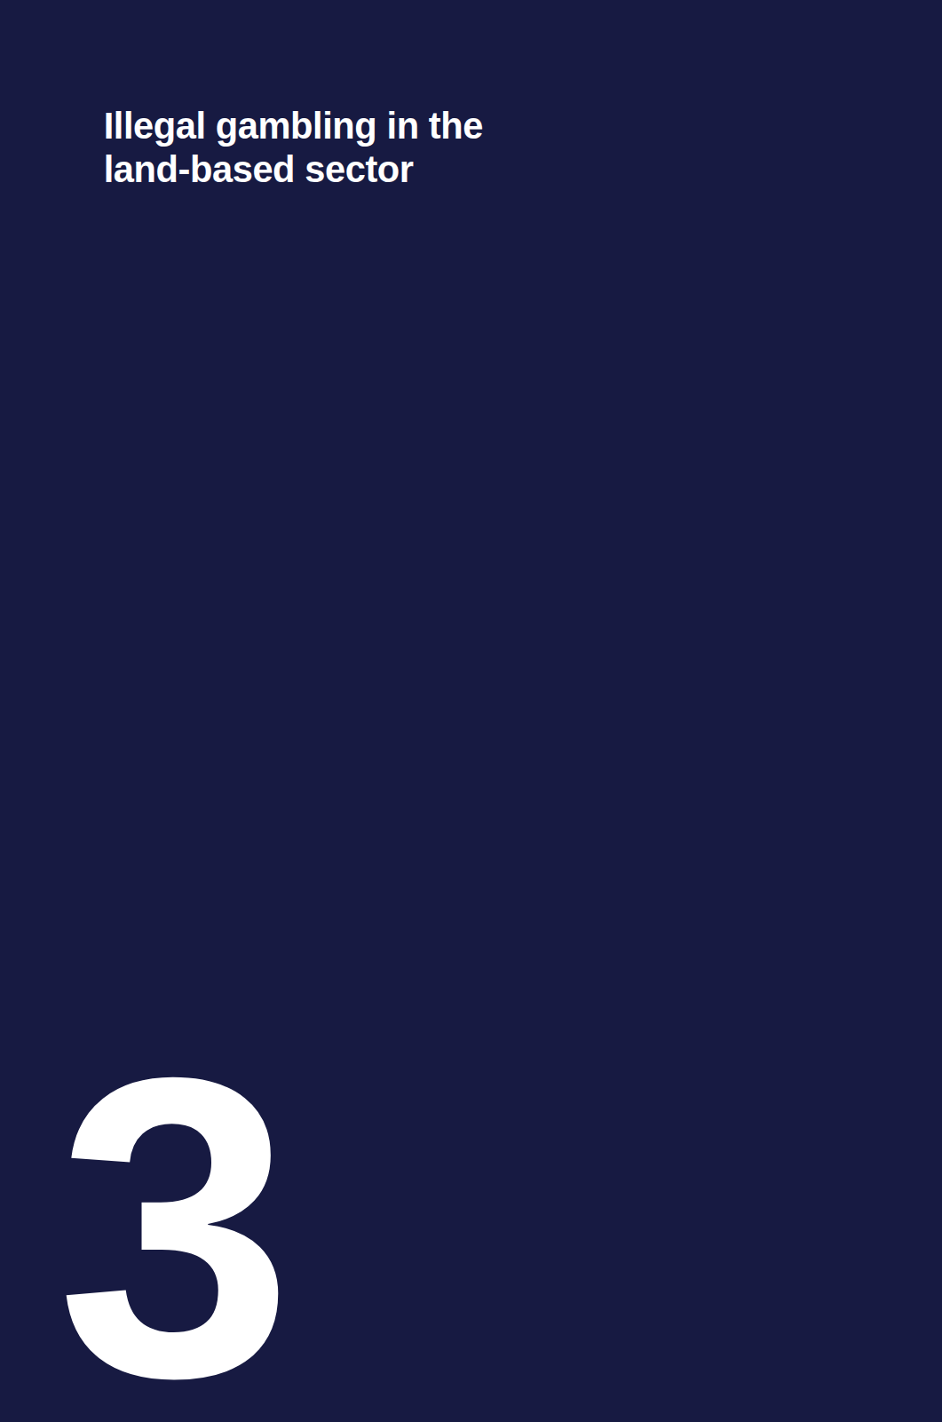Illegal gambling in the
land-based sector
3